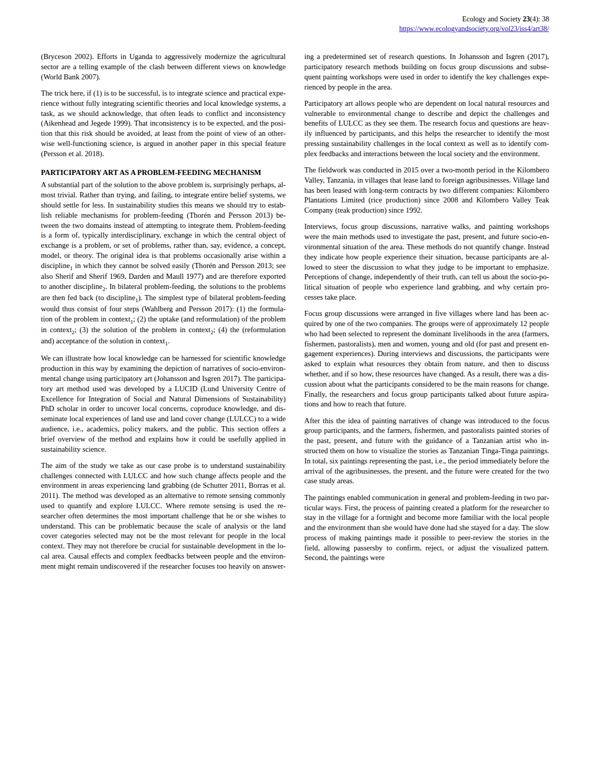Ecology and Society 23(4): 38
https://www.ecologyandsociety.org/vol23/iss4/art38/
(Bryceson 2002). Efforts in Uganda to aggressively modernize the agricultural sector are a telling example of the clash between different views on knowledge (World Bank 2007).
The trick here, if (1) is to be successful, is to integrate science and practical experience without fully integrating scientific theories and local knowledge systems, a task, as we should acknowledge, that often leads to conflict and inconsistency (Aikenhead and Jegede 1999). That inconsistency is to be expected, and the position that this risk should be avoided, at least from the point of view of an otherwise well-functioning science, is argued in another paper in this special feature (Persson et al. 2018).
Participatory art as a problem-feeding mechanism
A substantial part of the solution to the above problem is, surprisingly perhaps, almost trivial. Rather than trying, and failing, to integrate entire belief systems, we should settle for less. In sustainability studies this means we should try to establish reliable mechanisms for problem-feeding (Thorén and Persson 2013) between the two domains instead of attempting to integrate them. Problem-feeding is a form of, typically interdisciplinary, exchange in which the central object of exchange is a problem, or set of problems, rather than, say, evidence, a concept, model, or theory. The original idea is that problems occasionally arise within a discipline1 in which they cannot be solved easily (Thorén and Persson 2013; see also Sherif and Sherif 1969, Darden and Maull 1977) and are therefore exported to another discipline2. In bilateral problem-feeding, the solutions to the problems are then fed back (to discipline1). The simplest type of bilateral problem-feeding would thus consist of four steps (Wahlberg and Persson 2017): (1) the formulation of the problem in context1; (2) the uptake (and reformulation) of the problem in context2; (3) the solution of the problem in context2; (4) the (reformulation and) acceptance of the solution in context1.
We can illustrate how local knowledge can be harnessed for scientific knowledge production in this way by examining the depiction of narratives of socio-environmental change using participatory art (Johansson and Isgren 2017). The participatory art method used was developed by a LUCID (Lund University Centre of Excellence for Integration of Social and Natural Dimensions of Sustainability) PhD scholar in order to uncover local concerns, coproduce knowledge, and disseminate local experiences of land use and land cover change (LULCC) to a wide audience, i.e., academics, policy makers, and the public. This section offers a brief overview of the method and explains how it could be usefully applied in sustainability science.
The aim of the study we take as our case probe is to understand sustainability challenges connected with LULCC and how such change affects people and the environment in areas experiencing land grabbing (de Schutter 2011, Borras et al. 2011). The method was developed as an alternative to remote sensing commonly used to quantify and explore LULCC. Where remote sensing is used the researcher often determines the most important challenge that he or she wishes to understand. This can be problematic because the scale of analysis or the land cover categories selected may not be the most relevant for people in the local context. They may not therefore be crucial for sustainable development in the local area. Causal effects and complex feedbacks between people and the environment might remain undiscovered if the researcher focuses too heavily on answering a predetermined set of research questions. In Johansson and Isgren (2017), participatory research methods building on focus group discussions and subsequent painting workshops were used in order to identify the key challenges experienced by people in the area.
Participatory art allows people who are dependent on local natural resources and vulnerable to environmental change to describe and depict the challenges and benefits of LULCC as they see them. The research focus and questions are heavily influenced by participants, and this helps the researcher to identify the most pressing sustainability challenges in the local context as well as to identify complex feedbacks and interactions between the local society and the environment.
The fieldwork was conducted in 2015 over a two-month period in the Kilombero Valley, Tanzania, in villages that lease land to foreign agribusinesses. Village land has been leased with long-term contracts by two different companies: Kilombero Plantations Limited (rice production) since 2008 and Kilombero Valley Teak Company (teak production) since 1992.
Interviews, focus group discussions, narrative walks, and painting workshops were the main methods used to investigate the past, present, and future socio-environmental situation of the area. These methods do not quantify change. Instead they indicate how people experience their situation, because participants are allowed to steer the discussion to what they judge to be important to emphasize. Perceptions of change, independently of their truth, can tell us about the socio-political situation of people who experience land grabbing, and why certain processes take place.
Focus group discussions were arranged in five villages where land has been acquired by one of the two companies. The groups were of approximately 12 people who had been selected to represent the dominant livelihoods in the area (farmers, fishermen, pastoralists), men and women, young and old (for past and present engagement experiences). During interviews and discussions, the participants were asked to explain what resources they obtain from nature, and then to discuss whether, and if so how, these resources have changed. As a result, there was a discussion about what the participants considered to be the main reasons for change. Finally, the researchers and focus group participants talked about future aspirations and how to reach that future.
After this the idea of painting narratives of change was introduced to the focus group participants, and the farmers, fishermen, and pastoralists painted stories of the past, present, and future with the guidance of a Tanzanian artist who instructed them on how to visualize the stories as Tanzanian Tinga-Tinga paintings. In total, six paintings representing the past, i.e., the period immediately before the arrival of the agribusinesses, the present, and the future were created for the two case study areas.
The paintings enabled communication in general and problem-feeding in two particular ways. First, the process of painting created a platform for the researcher to stay in the village for a fortnight and become more familiar with the local people and the environment than she would have done had she stayed for a day. The slow process of making paintings made it possible to peer-review the stories in the field, allowing passersby to confirm, reject, or adjust the visualized pattern. Second, the paintings were